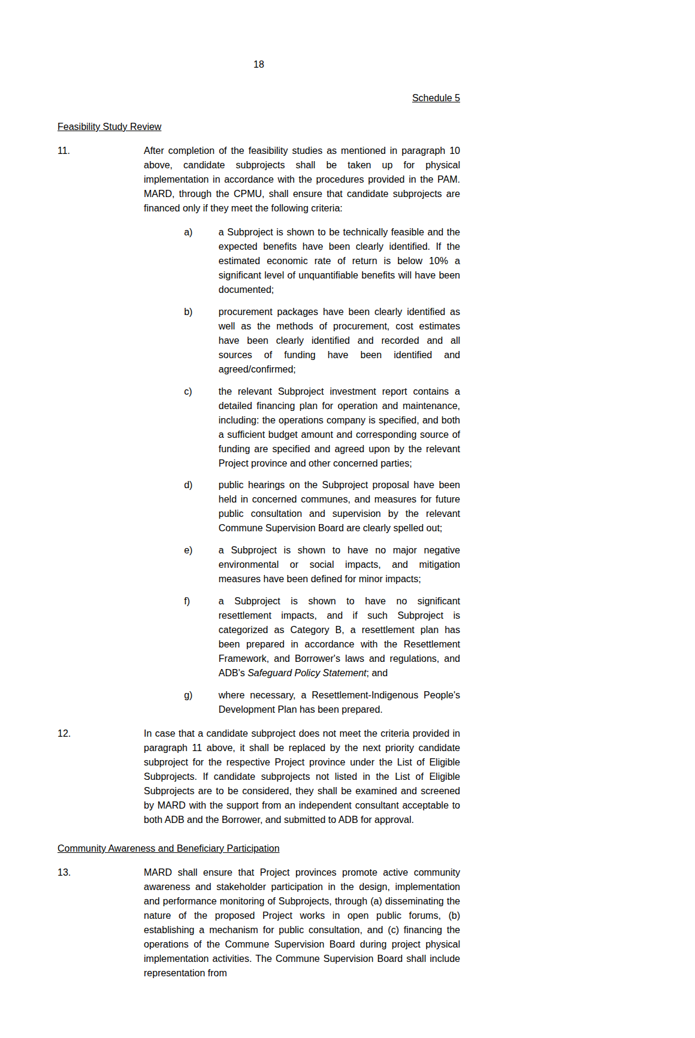18
Schedule 5
Feasibility Study Review
11.
After completion of the feasibility studies as mentioned in paragraph 10 above, candidate subprojects shall be taken up for physical implementation in accordance with the procedures provided in the PAM. MARD, through the CPMU, shall ensure that candidate subprojects are financed only if they meet the following criteria:
a) a Subproject is shown to be technically feasible and the expected benefits have been clearly identified. If the estimated economic rate of return is below 10% a significant level of unquantifiable benefits will have been documented;
b) procurement packages have been clearly identified as well as the methods of procurement, cost estimates have been clearly identified and recorded and all sources of funding have been identified and agreed/confirmed;
c) the relevant Subproject investment report contains a detailed financing plan for operation and maintenance, including: the operations company is specified, and both a sufficient budget amount and corresponding source of funding are specified and agreed upon by the relevant Project province and other concerned parties;
d) public hearings on the Subproject proposal have been held in concerned communes, and measures for future public consultation and supervision by the relevant Commune Supervision Board are clearly spelled out;
e) a Subproject is shown to have no major negative environmental or social impacts, and mitigation measures have been defined for minor impacts;
f) a Subproject is shown to have no significant resettlement impacts, and if such Subproject is categorized as Category B, a resettlement plan has been prepared in accordance with the Resettlement Framework, and Borrower's laws and regulations, and ADB's Safeguard Policy Statement; and
g) where necessary, a Resettlement-Indigenous People's Development Plan has been prepared.
12.
In case that a candidate subproject does not meet the criteria provided in paragraph 11 above, it shall be replaced by the next priority candidate subproject for the respective Project province under the List of Eligible Subprojects. If candidate subprojects not listed in the List of Eligible Subprojects are to be considered, they shall be examined and screened by MARD with the support from an independent consultant acceptable to both ADB and the Borrower, and submitted to ADB for approval.
Community Awareness and Beneficiary Participation
13.
MARD shall ensure that Project provinces promote active community awareness and stakeholder participation in the design, implementation and performance monitoring of Subprojects, through (a) disseminating the nature of the proposed Project works in open public forums, (b) establishing a mechanism for public consultation, and (c) financing the operations of the Commune Supervision Board during project physical implementation activities. The Commune Supervision Board shall include representation from